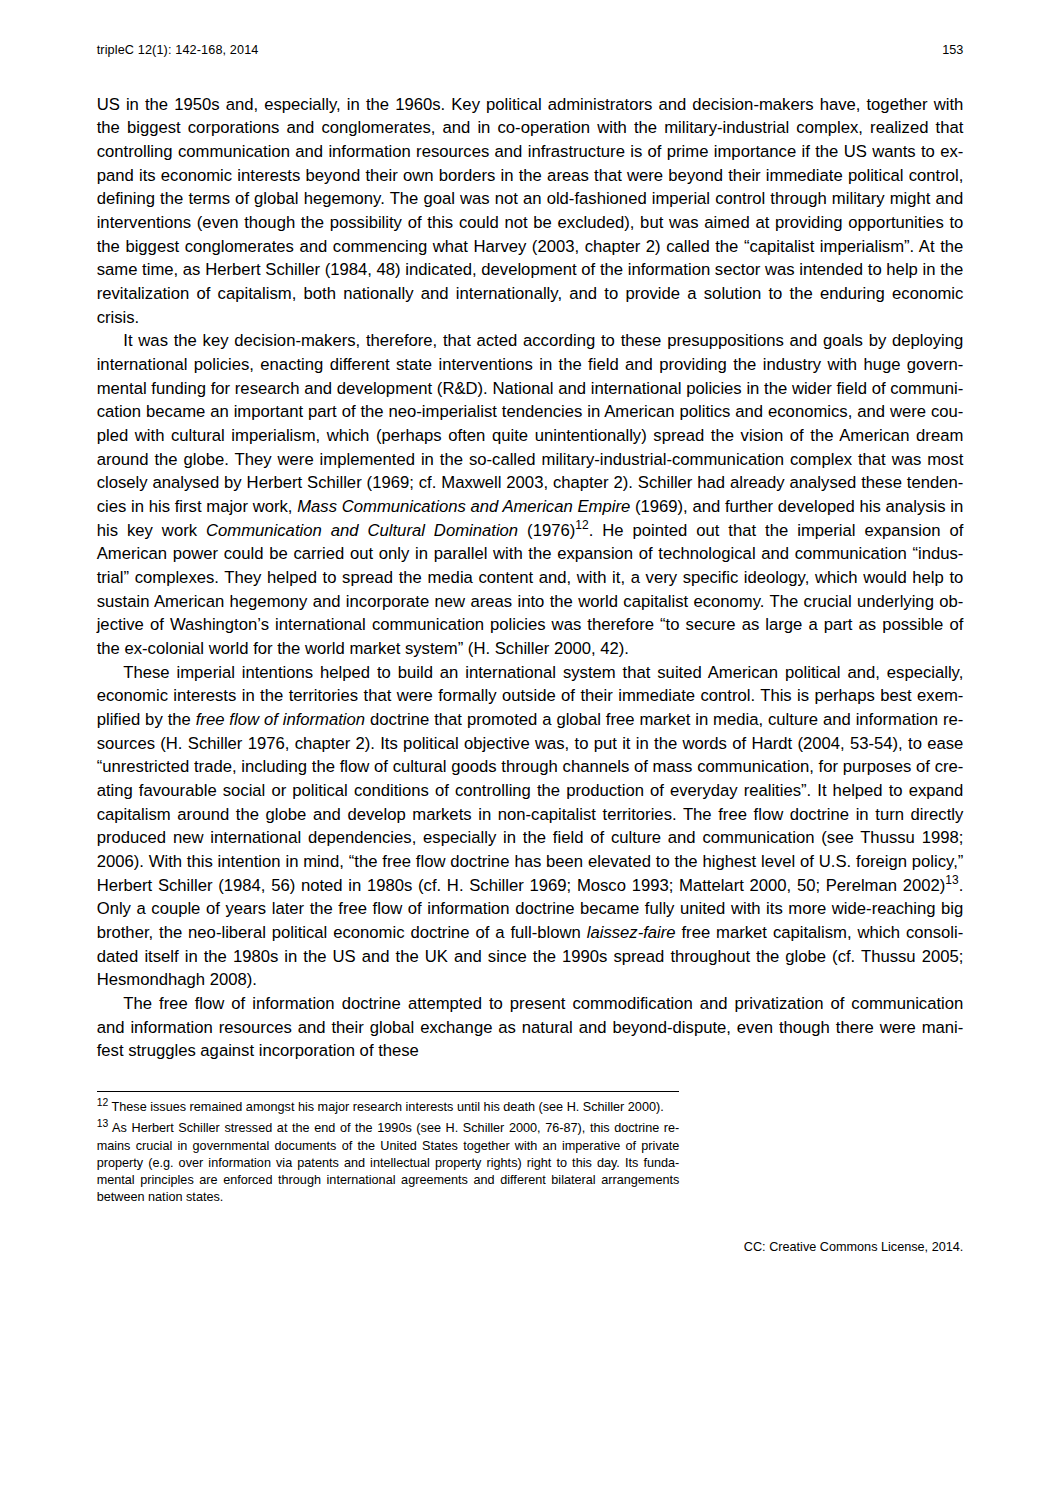tripleC 12(1): 142-168, 2014 153
US in the 1950s and, especially, in the 1960s. Key political administrators and decision-makers have, together with the biggest corporations and conglomerates, and in co-operation with the military-industrial complex, realized that controlling communication and information resources and infrastructure is of prime importance if the US wants to expand its economic interests beyond their own borders in the areas that were beyond their immediate political control, defining the terms of global hegemony. The goal was not an old-fashioned imperial control through military might and interventions (even though the possibility of this could not be excluded), but was aimed at providing opportunities to the biggest conglomerates and commencing what Harvey (2003, chapter 2) called the “capitalist imperialism”. At the same time, as Herbert Schiller (1984, 48) indicated, development of the information sector was intended to help in the revitalization of capitalism, both nationally and internationally, and to provide a solution to the enduring economic crisis.
It was the key decision-makers, therefore, that acted according to these presuppositions and goals by deploying international policies, enacting different state interventions in the field and providing the industry with huge governmental funding for research and development (R&D). National and international policies in the wider field of communication became an important part of the neo-imperialist tendencies in American politics and economics, and were coupled with cultural imperialism, which (perhaps often quite unintentionally) spread the vision of the American dream around the globe. They were implemented in the so-called military-industrial-communication complex that was most closely analysed by Herbert Schiller (1969; cf. Maxwell 2003, chapter 2). Schiller had already analysed these tendencies in his first major work, Mass Communications and American Empire (1969), and further developed his analysis in his key work Communication and Cultural Domination (1976)12. He pointed out that the imperial expansion of American power could be carried out only in parallel with the expansion of technological and communication “industrial” complexes. They helped to spread the media content and, with it, a very specific ideology, which would help to sustain American hegemony and incorporate new areas into the world capitalist economy. The crucial underlying objective of Washington’s international communication policies was therefore “to secure as large a part as possible of the ex-colonial world for the world market system” (H. Schiller 2000, 42).
These imperial intentions helped to build an international system that suited American political and, especially, economic interests in the territories that were formally outside of their immediate control. This is perhaps best exemplified by the free flow of information doctrine that promoted a global free market in media, culture and information resources (H. Schiller 1976, chapter 2). Its political objective was, to put it in the words of Hardt (2004, 53-54), to ease “unrestricted trade, including the flow of cultural goods through channels of mass communication, for purposes of creating favourable social or political conditions of controlling the production of everyday realities”. It helped to expand capitalism around the globe and develop markets in non-capitalist territories. The free flow doctrine in turn directly produced new international dependencies, especially in the field of culture and communication (see Thussu 1998; 2006). With this intention in mind, “the free flow doctrine has been elevated to the highest level of U.S. foreign policy,” Herbert Schiller (1984, 56) noted in 1980s (cf. H. Schiller 1969; Mosco 1993; Mattelart 2000, 50; Perelman 2002)13. Only a couple of years later the free flow of information doctrine became fully united with its more wide-reaching big brother, the neo-liberal political economic doctrine of a full-blown laissez-faire free market capitalism, which consolidated itself in the 1980s in the US and the UK and since the 1990s spread throughout the globe (cf. Thussu 2005; Hesmondhagh 2008).
The free flow of information doctrine attempted to present commodification and privatization of communication and information resources and their global exchange as natural and beyond-dispute, even though there were manifest struggles against incorporation of these
12 These issues remained amongst his major research interests until his death (see H. Schiller 2000).
13 As Herbert Schiller stressed at the end of the 1990s (see H. Schiller 2000, 76-87), this doctrine remains crucial in governmental documents of the United States together with an imperative of private property (e.g. over information via patents and intellectual property rights) right to this day. Its fundamental principles are enforced through international agreements and different bilateral arrangements between nation states.
CC: Creative Commons License, 2014.